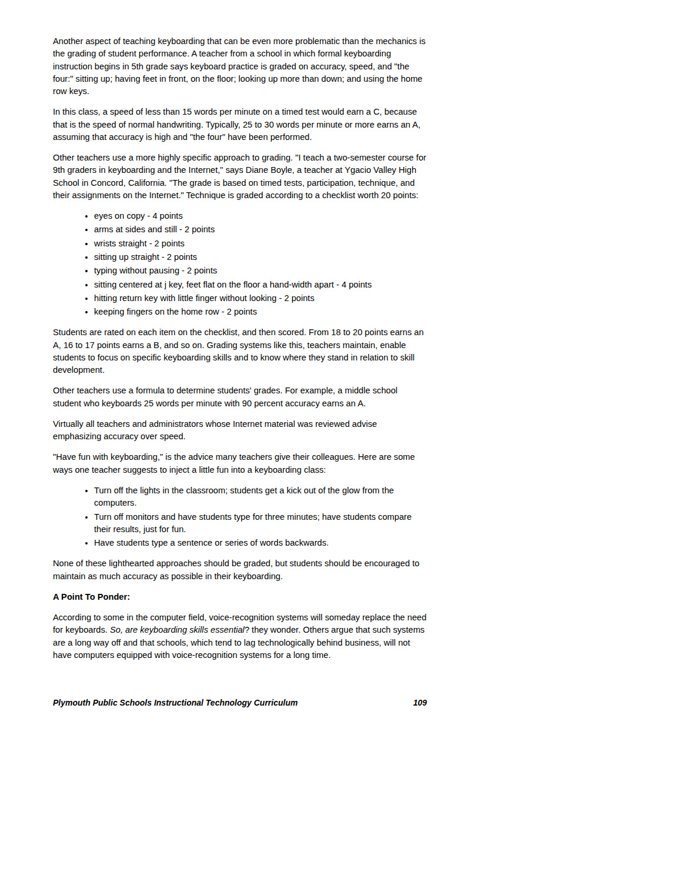Another aspect of teaching keyboarding that can be even more problematic than the mechanics is the grading of student performance. A teacher from a school in which formal keyboarding instruction begins in 5th grade says keyboard practice is graded on accuracy, speed, and "the four:" sitting up; having feet in front, on the floor; looking up more than down; and using the home row keys.
In this class, a speed of less than 15 words per minute on a timed test would earn a C, because that is the speed of normal handwriting. Typically, 25 to 30 words per minute or more earns an A, assuming that accuracy is high and "the four" have been performed.
Other teachers use a more highly specific approach to grading. "I teach a two-semester course for 9th graders in keyboarding and the Internet," says Diane Boyle, a teacher at Ygacio Valley High School in Concord, California. "The grade is based on timed tests, participation, technique, and their assignments on the Internet." Technique is graded according to a checklist worth 20 points:
eyes on copy - 4 points
arms at sides and still - 2 points
wrists straight - 2 points
sitting up straight - 2 points
typing without pausing - 2 points
sitting centered at j key, feet flat on the floor a hand-width apart - 4 points
hitting return key with little finger without looking - 2 points
keeping fingers on the home row - 2 points
Students are rated on each item on the checklist, and then scored. From 18 to 20 points earns an A, 16 to 17 points earns a B, and so on. Grading systems like this, teachers maintain, enable students to focus on specific keyboarding skills and to know where they stand in relation to skill development.
Other teachers use a formula to determine students' grades. For example, a middle school student who keyboards 25 words per minute with 90 percent accuracy earns an A.
Virtually all teachers and administrators whose Internet material was reviewed advise emphasizing accuracy over speed.
"Have fun with keyboarding," is the advice many teachers give their colleagues. Here are some ways one teacher suggests to inject a little fun into a keyboarding class:
Turn off the lights in the classroom; students get a kick out of the glow from the computers.
Turn off monitors and have students type for three minutes; have students compare their results, just for fun.
Have students type a sentence or series of words backwards.
None of these lighthearted approaches should be graded, but students should be encouraged to maintain as much accuracy as possible in their keyboarding.
A Point To Ponder:
According to some in the computer field, voice-recognition systems will someday replace the need for keyboards. So, are keyboarding skills essential? they wonder. Others argue that such systems are a long way off and that schools, which tend to lag technologically behind business, will not have computers equipped with voice-recognition systems for a long time.
Plymouth Public Schools Instructional Technology Curriculum 109